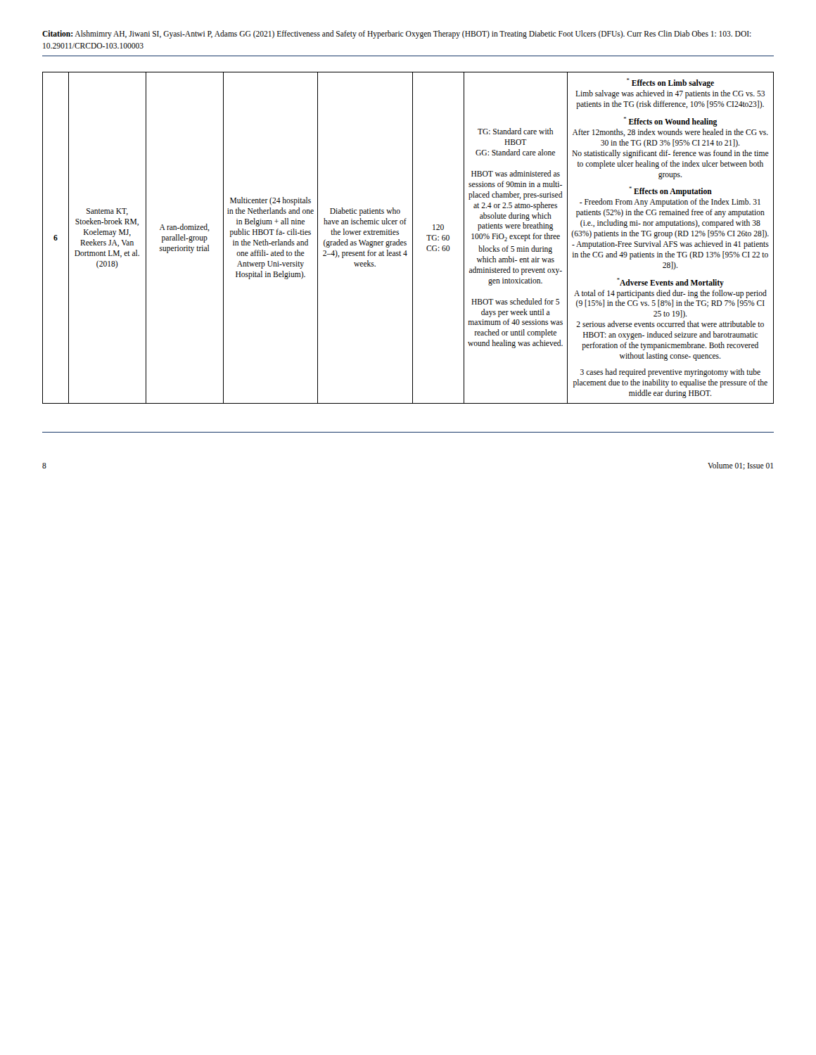Citation: Alshmimry AH, Jiwani SI, Gyasi-Antwi P, Adams GG (2021) Effectiveness and Safety of Hyperbaric Oxygen Therapy (HBOT) in Treating Diabetic Foot Ulcers (DFUs). Curr Res Clin Diab Obes 1: 103. DOI: 10.29011/CRCDO-103.100003
| 6 | Santema KT, Stoeken-broek RM, Koelemay MJ, Reekers JA, Van Dortmont LM, et al. (2018) | A ran-domized, parallel-group superiority trial | Multicenter (24 hospitals in the Netherlands and one in Belgium + all nine public HBOT fa- cili-ties in the Neth-erlands and one affili- ated to the Antwerp Uni-versity Hospital in Belgium). | Diabetic patients who have an ischemic ulcer of the lower extremities (graded as Wagner grades 2–4), present for at least 4 weeks. | 120 TG: 60 CG: 60 | TG: Standard care with HBOT GG: Standard care alone HBOT was administered as sessions of 90min in a multi-placed chamber, pres-surised at 2.4 or 2.5 atmo-spheres absolute during which patients were breathing 100% FiO 2 except for three blocks of 5 min during which ambi- ent air was administered to prevent oxy- gen intoxication. HBOT was scheduled for 5 days per week until a maximum of 40 sessions was reached or until complete wound healing was achieved. | * Effects on Limb salvage Limb salvage was achieved in 47 patients in the CG vs. 53 patients in the TG (risk difference, 10% [95% CI24to23]). * Effects on Wound healing After 12months, 28 index wounds were healed in the CG vs. 30 in the TG (RD 3% [95% CI 214 to 21]). No statistically significant dif- ference was found in the time to complete ulcer healing of the index ulcer between both groups. * Effects on Amputation - Freedom From Any Amputation of the Index Limb. 31 patients (52%) in the CG remained free of any amputation (i.e., including mi- nor amputations), compared with 38 (63%) patients in the TG group (RD 12% [95% CI 26to 28]). - Amputation-Free Survival AFS was achieved in 41 patients in the CG and 49 patients in the TG (RD 13% [95% CI 22 to 28]). * Adverse Events and Mortality A total of 14 participants died dur- ing the follow-up period (9 [15%] in the CG vs. 5 [8%] in the TG; RD 7% [95% CI 25 to 19]). 2 serious adverse events occurred that were attributable to HBOT: an oxygen- induced seizure and barotraumatic perforation of the tympanicmembrane. Both recovered without lasting conse- quences. 3 cases had required preventive myringotomy with tube placement due to the inability to equalise the pressure of the middle ear during HBOT. |
8 Volume 01; Issue 01